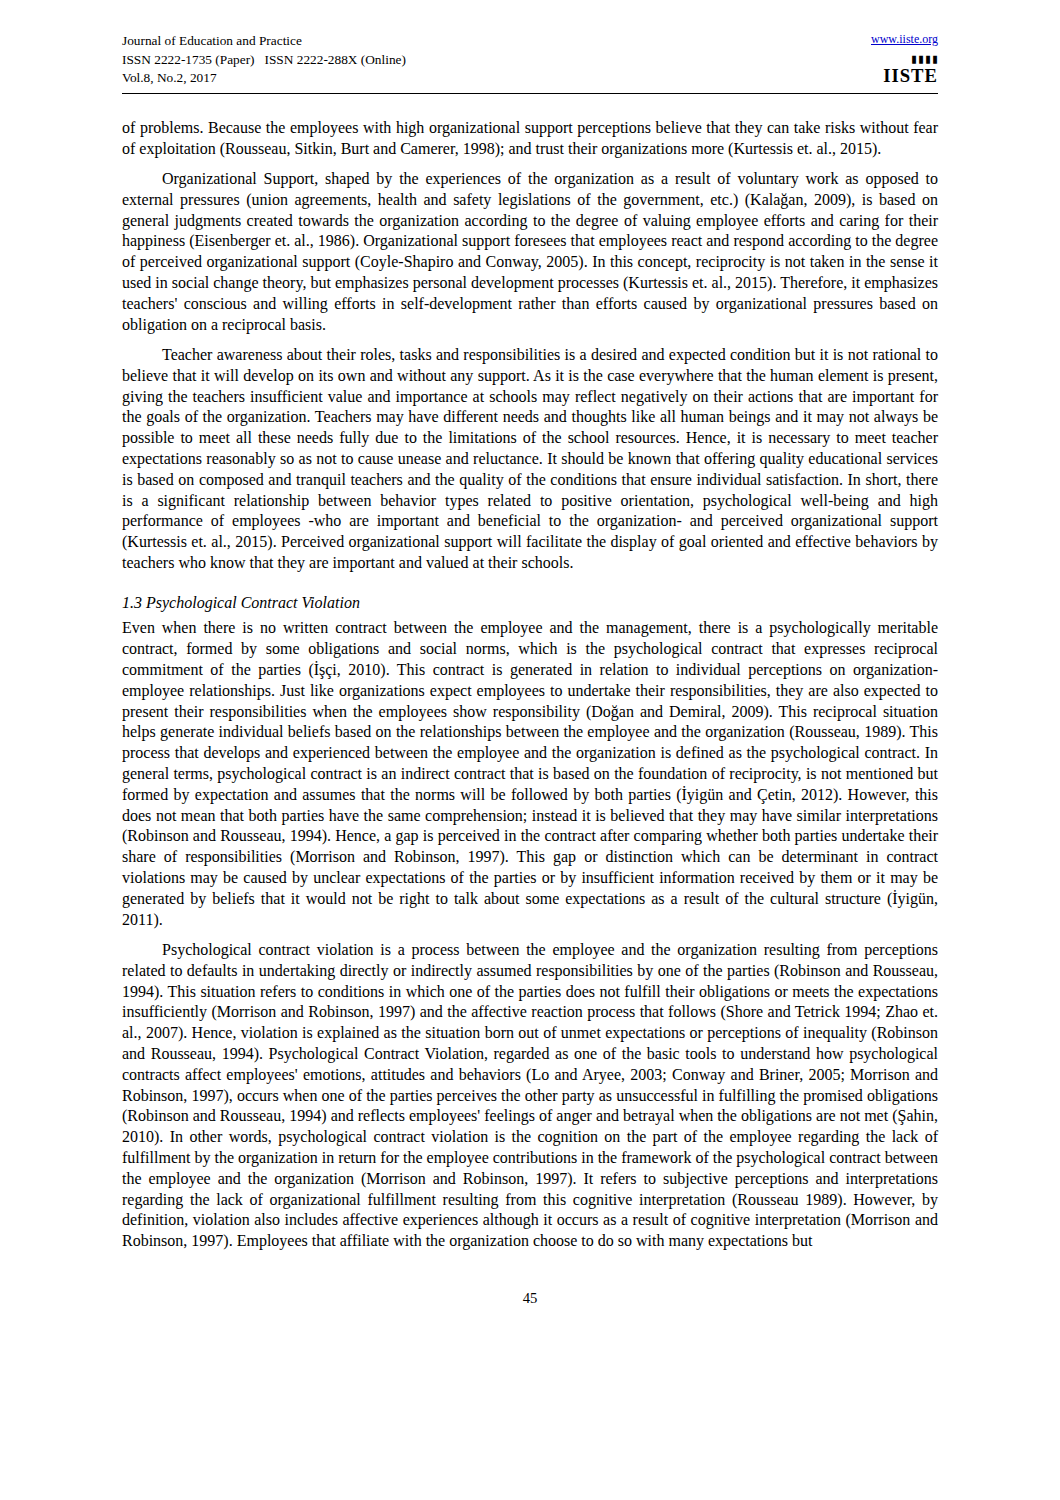Journal of Education and Practice
ISSN 2222-1735 (Paper) ISSN 2222-288X (Online)
Vol.8, No.2, 2017
www.iiste.org ▮▮▮▮ IISTE
of problems. Because the employees with high organizational support perceptions believe that they can take risks without fear of exploitation (Rousseau, Sitkin, Burt and Camerer, 1998); and trust their organizations more (Kurtessis et. al., 2015).
Organizational Support, shaped by the experiences of the organization as a result of voluntary work as opposed to external pressures (union agreements, health and safety legislations of the government, etc.) (Kalağan, 2009), is based on general judgments created towards the organization according to the degree of valuing employee efforts and caring for their happiness (Eisenberger et. al., 1986). Organizational support foresees that employees react and respond according to the degree of perceived organizational support (Coyle-Shapiro and Conway, 2005). In this concept, reciprocity is not taken in the sense it used in social change theory, but emphasizes personal development processes (Kurtessis et. al., 2015). Therefore, it emphasizes teachers' conscious and willing efforts in self-development rather than efforts caused by organizational pressures based on obligation on a reciprocal basis.
Teacher awareness about their roles, tasks and responsibilities is a desired and expected condition but it is not rational to believe that it will develop on its own and without any support. As it is the case everywhere that the human element is present, giving the teachers insufficient value and importance at schools may reflect negatively on their actions that are important for the goals of the organization. Teachers may have different needs and thoughts like all human beings and it may not always be possible to meet all these needs fully due to the limitations of the school resources. Hence, it is necessary to meet teacher expectations reasonably so as not to cause unease and reluctance. It should be known that offering quality educational services is based on composed and tranquil teachers and the quality of the conditions that ensure individual satisfaction. In short, there is a significant relationship between behavior types related to positive orientation, psychological well-being and high performance of employees -who are important and beneficial to the organization- and perceived organizational support (Kurtessis et. al., 2015). Perceived organizational support will facilitate the display of goal oriented and effective behaviors by teachers who know that they are important and valued at their schools.
1.3 Psychological Contract Violation
Even when there is no written contract between the employee and the management, there is a psychologically meritable contract, formed by some obligations and social norms, which is the psychological contract that expresses reciprocal commitment of the parties (İşçi, 2010). This contract is generated in relation to individual perceptions on organization-employee relationships. Just like organizations expect employees to undertake their responsibilities, they are also expected to present their responsibilities when the employees show responsibility (Doğan and Demiral, 2009). This reciprocal situation helps generate individual beliefs based on the relationships between the employee and the organization (Rousseau, 1989). This process that develops and experienced between the employee and the organization is defined as the psychological contract. In general terms, psychological contract is an indirect contract that is based on the foundation of reciprocity, is not mentioned but formed by expectation and assumes that the norms will be followed by both parties (İyigün and Çetin, 2012). However, this does not mean that both parties have the same comprehension; instead it is believed that they may have similar interpretations (Robinson and Rousseau, 1994). Hence, a gap is perceived in the contract after comparing whether both parties undertake their share of responsibilities (Morrison and Robinson, 1997). This gap or distinction which can be determinant in contract violations may be caused by unclear expectations of the parties or by insufficient information received by them or it may be generated by beliefs that it would not be right to talk about some expectations as a result of the cultural structure (İyigün, 2011).
Psychological contract violation is a process between the employee and the organization resulting from perceptions related to defaults in undertaking directly or indirectly assumed responsibilities by one of the parties (Robinson and Rousseau, 1994). This situation refers to conditions in which one of the parties does not fulfill their obligations or meets the expectations insufficiently (Morrison and Robinson, 1997) and the affective reaction process that follows (Shore and Tetrick 1994; Zhao et. al., 2007). Hence, violation is explained as the situation born out of unmet expectations or perceptions of inequality (Robinson and Rousseau, 1994). Psychological Contract Violation, regarded as one of the basic tools to understand how psychological contracts affect employees' emotions, attitudes and behaviors (Lo and Aryee, 2003; Conway and Briner, 2005; Morrison and Robinson, 1997), occurs when one of the parties perceives the other party as unsuccessful in fulfilling the promised obligations (Robinson and Rousseau, 1994) and reflects employees' feelings of anger and betrayal when the obligations are not met (Şahin, 2010). In other words, psychological contract violation is the cognition on the part of the employee regarding the lack of fulfillment by the organization in return for the employee contributions in the framework of the psychological contract between the employee and the organization (Morrison and Robinson, 1997). It refers to subjective perceptions and interpretations regarding the lack of organizational fulfillment resulting from this cognitive interpretation (Rousseau 1989). However, by definition, violation also includes affective experiences although it occurs as a result of cognitive interpretation (Morrison and Robinson, 1997). Employees that affiliate with the organization choose to do so with many expectations but
45